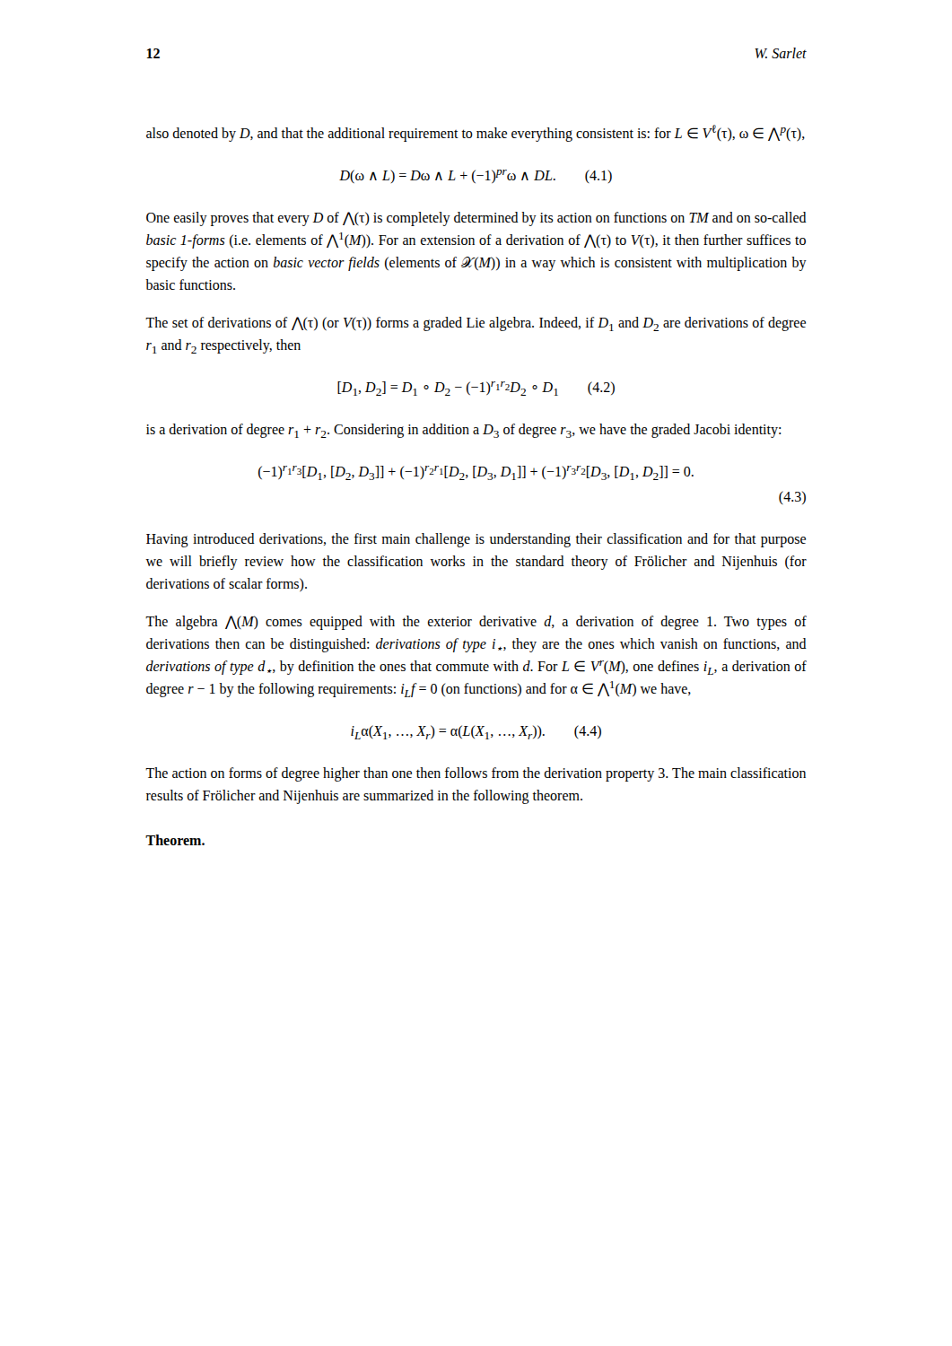12 W. Sarlet
also denoted by D, and that the additional requirement to make everything consistent is: for L ∈ Vℓ(τ), ω ∈ ⋀p(τ),
D(ω ∧ L) = Dω ∧ L + (−1)prω ∧ DL. (4.1)
One easily proves that every D of ⋀(τ) is completely determined by its action on functions on TM and on so-called basic 1-forms (i.e. elements of ⋀1(M)). For an extension of a derivation of ⋀(τ) to V(τ), it then further suffices to specify the action on basic vector fields (elements of 𝒳(M)) in a way which is consistent with multiplication by basic functions.
The set of derivations of ⋀(τ) (or V(τ)) forms a graded Lie algebra. Indeed, if D1 and D2 are derivations of degree r1 and r2 respectively, then
[D1, D2] = D1 ∘ D2 − (−1)r1r2D2 ∘ D1 (4.2)
is a derivation of degree r1 + r2. Considering in addition a D3 of degree r3, we have the graded Jacobi identity:
(−1)r1r3[D1, [D2, D3]] + (−1)r2r1[D2, [D3, D1]] + (−1)r3r2[D3, [D1, D2]] = 0. (4.3)
Having introduced derivations, the first main challenge is understanding their classification and for that purpose we will briefly review how the classification works in the standard theory of Frölicher and Nijenhuis (for derivations of scalar forms).
The algebra ⋀(M) comes equipped with the exterior derivative d, a derivation of degree 1. Two types of derivations then can be distinguished: derivations of type i⋆, they are the ones which vanish on functions, and derivations of type d⋆, by definition the ones that commute with d. For L ∈ Vr(M), one defines iL, a derivation of degree r − 1 by the following requirements: iLf = 0 (on functions) and for α ∈ ⋀1(M) we have,
iLα(X1, …, Xr) = α(L(X1, …, Xr)). (4.4)
The action on forms of degree higher than one then follows from the derivation property 3. The main classification results of Frölicher and Nijenhuis are summarized in the following theorem.
Theorem.